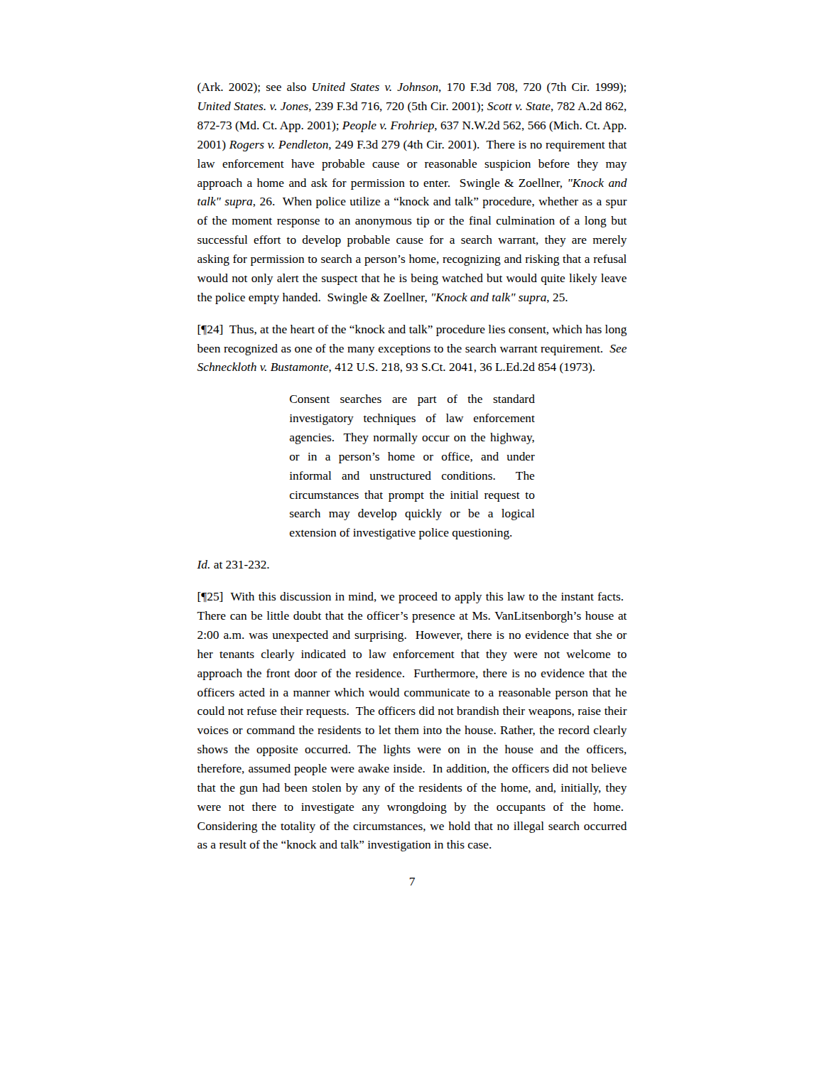(Ark. 2002); see also United States v. Johnson, 170 F.3d 708, 720 (7th Cir. 1999); United States. v. Jones, 239 F.3d 716, 720 (5th Cir. 2001); Scott v. State, 782 A.2d 862, 872-73 (Md. Ct. App. 2001); People v. Frohriep, 637 N.W.2d 562, 566 (Mich. Ct. App. 2001) Rogers v. Pendleton, 249 F.3d 279 (4th Cir. 2001). There is no requirement that law enforcement have probable cause or reasonable suspicion before they may approach a home and ask for permission to enter. Swingle & Zoellner, "Knock and talk" supra, 26. When police utilize a “knock and talk” procedure, whether as a spur of the moment response to an anonymous tip or the final culmination of a long but successful effort to develop probable cause for a search warrant, they are merely asking for permission to search a person’s home, recognizing and risking that a refusal would not only alert the suspect that he is being watched but would quite likely leave the police empty handed. Swingle & Zoellner, "Knock and talk" supra, 25.
[¶24] Thus, at the heart of the “knock and talk” procedure lies consent, which has long been recognized as one of the many exceptions to the search warrant requirement. See Schneckloth v. Bustamonte, 412 U.S. 218, 93 S.Ct. 2041, 36 L.Ed.2d 854 (1973).
Consent searches are part of the standard investigatory techniques of law enforcement agencies. They normally occur on the highway, or in a person’s home or office, and under informal and unstructured conditions. The circumstances that prompt the initial request to search may develop quickly or be a logical extension of investigative police questioning.
Id. at 231-232.
[¶25] With this discussion in mind, we proceed to apply this law to the instant facts. There can be little doubt that the officer’s presence at Ms. VanLitsenborgh’s house at 2:00 a.m. was unexpected and surprising. However, there is no evidence that she or her tenants clearly indicated to law enforcement that they were not welcome to approach the front door of the residence. Furthermore, there is no evidence that the officers acted in a manner which would communicate to a reasonable person that he could not refuse their requests. The officers did not brandish their weapons, raise their voices or command the residents to let them into the house. Rather, the record clearly shows the opposite occurred. The lights were on in the house and the officers, therefore, assumed people were awake inside. In addition, the officers did not believe that the gun had been stolen by any of the residents of the home, and, initially, they were not there to investigate any wrongdoing by the occupants of the home. Considering the totality of the circumstances, we hold that no illegal search occurred as a result of the “knock and talk” investigation in this case.
7